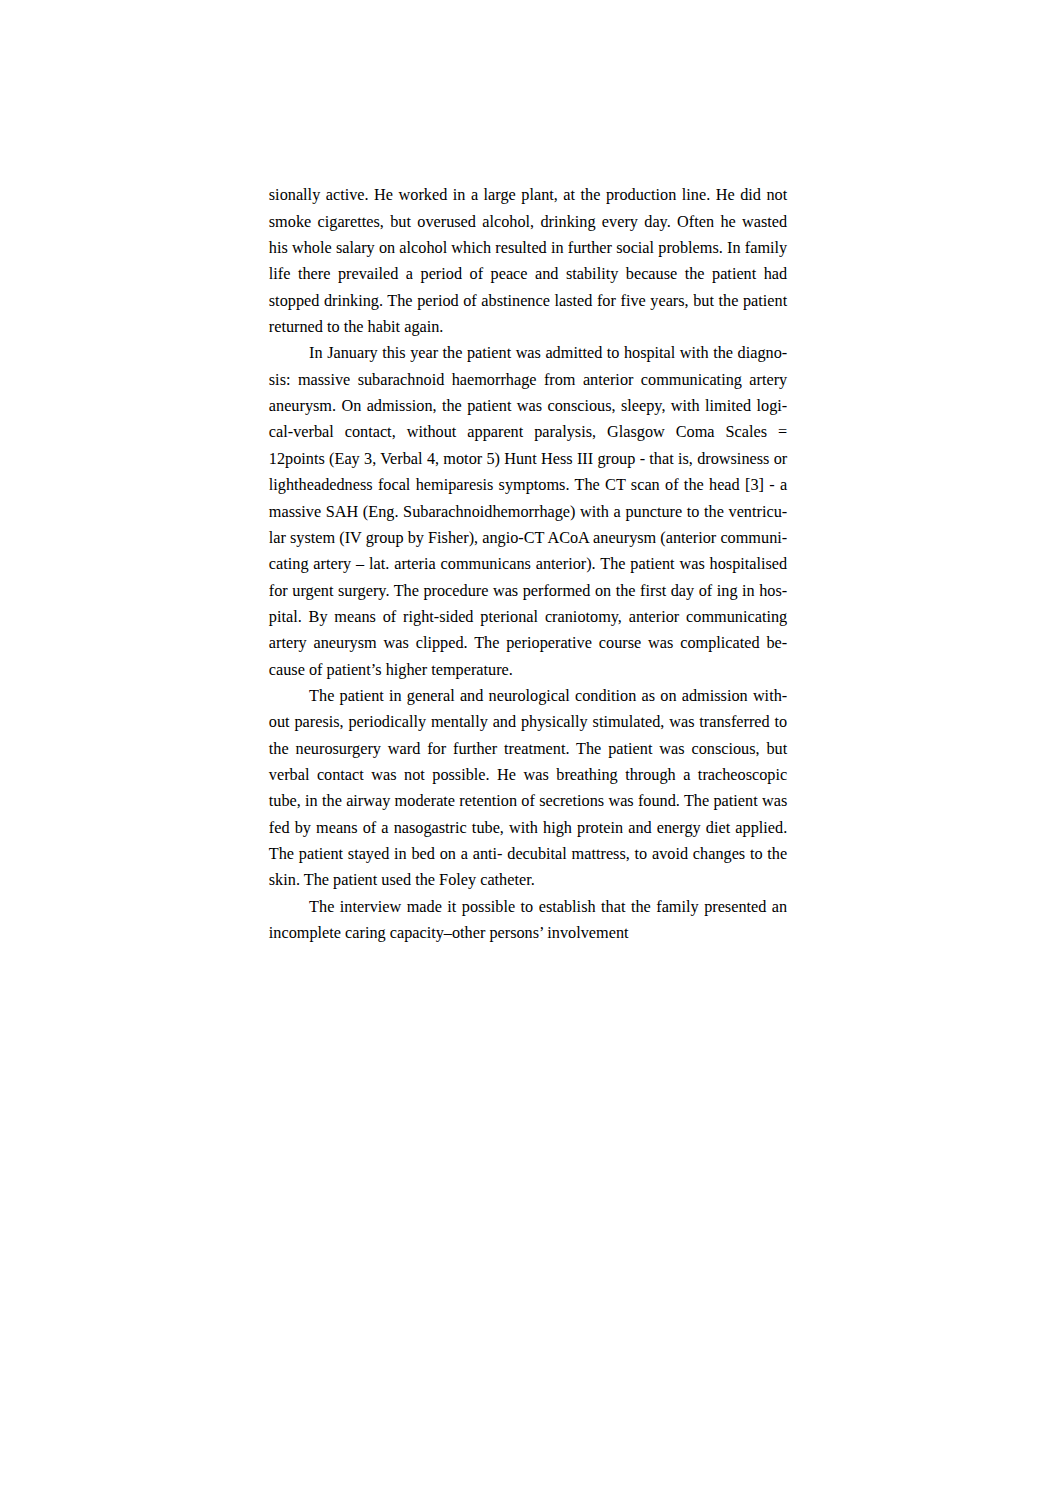sionally active. He worked in a large plant, at the production line. He did not smoke cigarettes, but overused alcohol, drinking every day. Often he wasted his whole salary on alcohol which resulted in further social problems. In family life there prevailed a period of peace and stability because the patient had stopped drinking. The period of abstinence lasted for five years, but the patient returned to the habit again.
In January this year the patient was admitted to hospital with the diagnosis: massive subarachnoid haemorrhage from anterior communicating artery aneurysm. On admission, the patient was conscious, sleepy, with limited logical-verbal contact, without apparent paralysis, Glasgow Coma Scales = 12points (Eay 3, Verbal 4, motor 5) Hunt Hess III group - that is, drowsiness or lightheadedness focal hemiparesis symptoms. The CT scan of the head [3] - a massive SAH (Eng. Subarachnoidhemorrhage) with a puncture to the ventricular system (IV group by Fisher), angio-CT ACoA aneurysm (anterior communicating artery – lat. arteria communicans anterior). The patient was hospitalised for urgent surgery. The procedure was performed on the first day of ing in hospital. By means of right-sided pterional craniotomy, anterior communicating artery aneurysm was clipped. The perioperative course was complicated because of patient’s higher temperature.
The patient in general and neurological condition as on admission without paresis, periodically mentally and physically stimulated, was transferred to the neurosurgery ward for further treatment. The patient was conscious, but verbal contact was not possible. He was breathing through a tracheoscopic tube, in the airway moderate retention of secretions was found. The patient was fed by means of a nasogastric tube, with high protein and energy diet applied. The patient stayed in bed on a anti- decubital mattress, to avoid changes to the skin. The patient used the Foley catheter.
The interview made it possible to establish that the family presented an incomplete caring capacity–other persons’ involvement